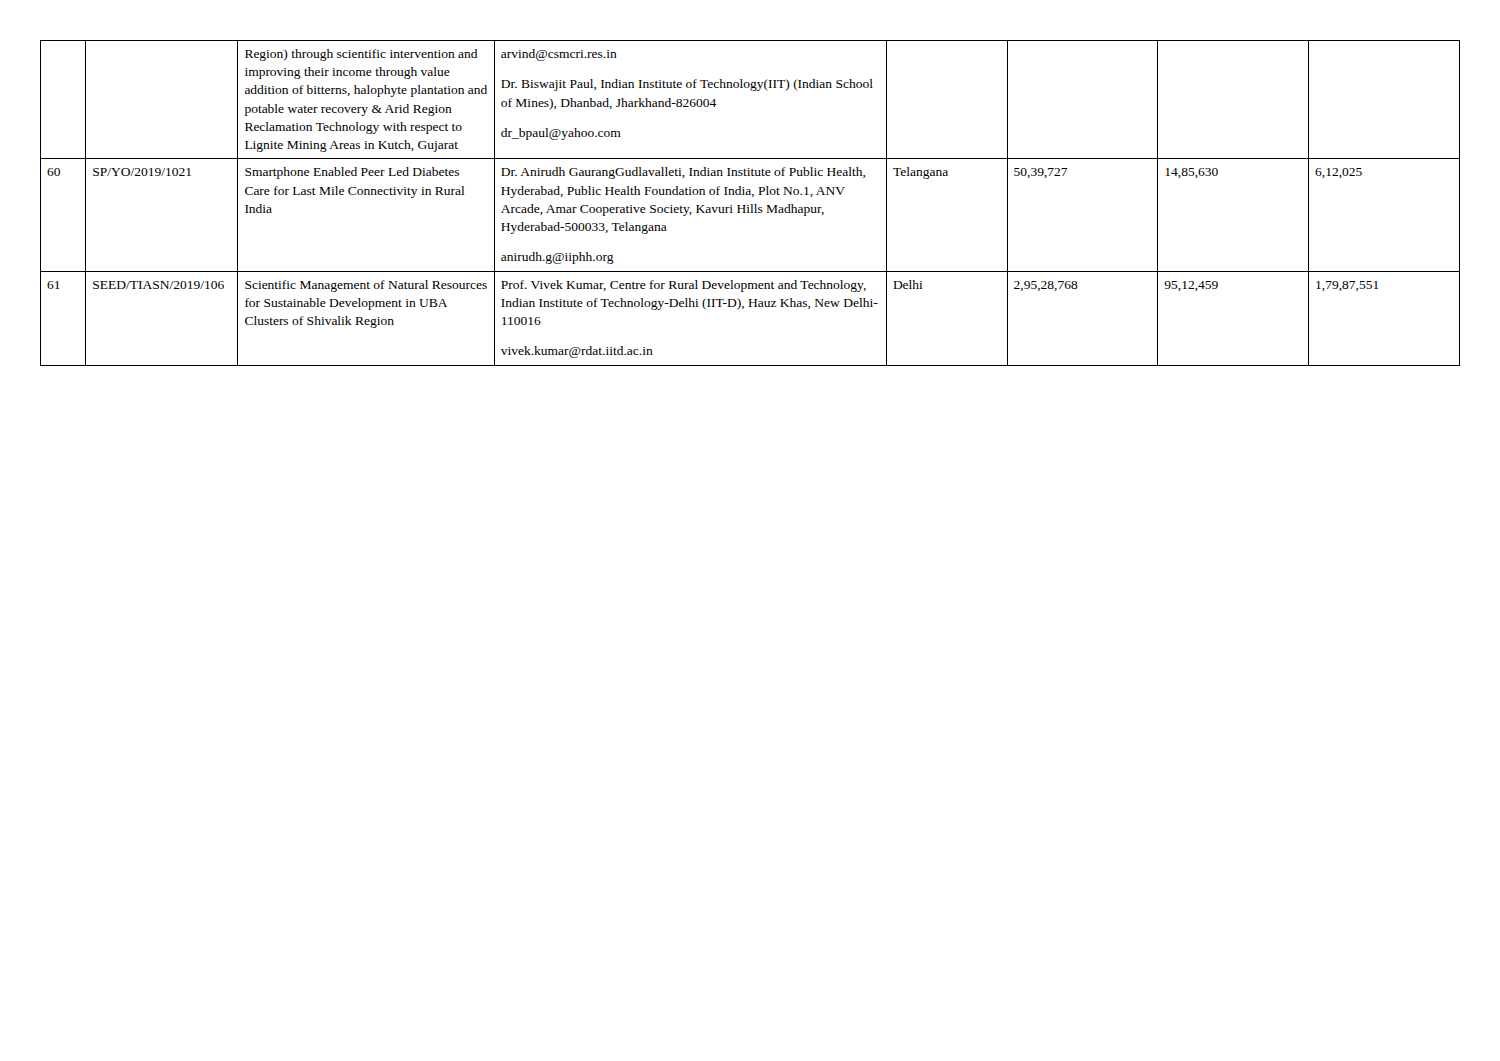| | | Region) through scientific intervention and improving their income through value addition of bitterns, halophyte plantation and potable water recovery & Arid Region Reclamation Technology with respect to Lignite Mining Areas in Kutch, Gujarat | arvind@csmcri.res.in Dr. Biswajit Paul, Indian Institute of Technology(IIT) (Indian School of Mines), Dhanbad, Jharkhand-826004 dr_bpaul@yahoo.com | | | | |
| 60 | SP/YO/2019/1021 | Smartphone Enabled Peer Led Diabetes Care for Last Mile Connectivity in Rural India | Dr. Anirudh GaurangGudlavalleti, Indian Institute of Public Health, Hyderabad, Public Health Foundation of India, Plot No.1, ANV Arcade, Amar Cooperative Society, Kavuri Hills Madhapur, Hyderabad-500033, Telangana anirudh.g@iiphh.org | Telangana | 50,39,727 | 14,85,630 | 6,12,025 |
| 61 | SEED/TIASN/2019/106 | Scientific Management of Natural Resources for Sustainable Development in UBA Clusters of Shivalik Region | Prof. Vivek Kumar, Centre for Rural Development and Technology, Indian Institute of Technology-Delhi (IIT-D), Hauz Khas, New Delhi-110016 vivek.kumar@rdat.iitd.ac.in | Delhi | 2,95,28,768 | 95,12,459 | 1,79,87,551 |